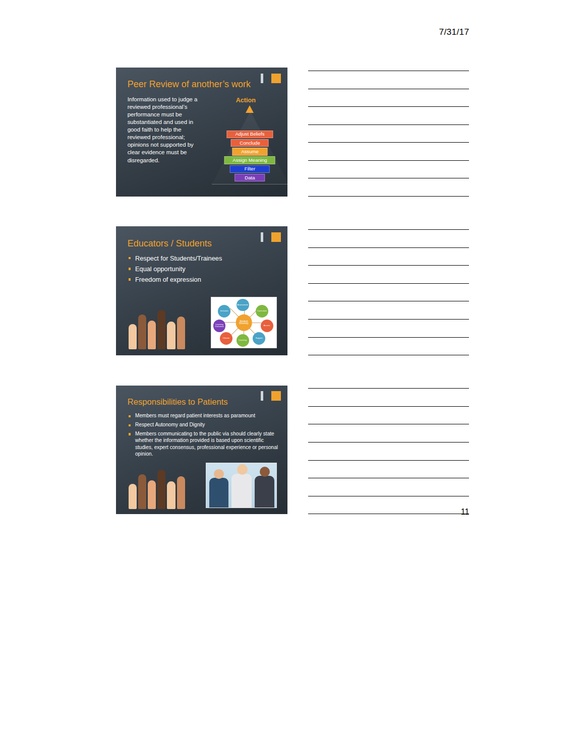7/31/17
Peer Review of another’s work
Information used to judge a reviewed professional’s performance must be substantiated and used in good faith to help the reviewed professional; opinions not supported by clear evidence must be disregarded.
Action
Adjust Beliefs
Conclude
Assume
Assign Meaning
Filter
Data
Educators / Students
Respect for Students/Trainees
Equal opportunity
Freedom of expression
Student
Diversity
Assessment
Curriculum
Access
Support
Learning
Climate
Learning
Outcomes
Inclusion
Responsibilities to Patients
Members must regard patient interests as paramount
Respect Autonomy and Dignity
Members communicating to the public via should clearly state whether the information provided is based upon scientific studies, expert consensus, professional experience or personal opinion.
11